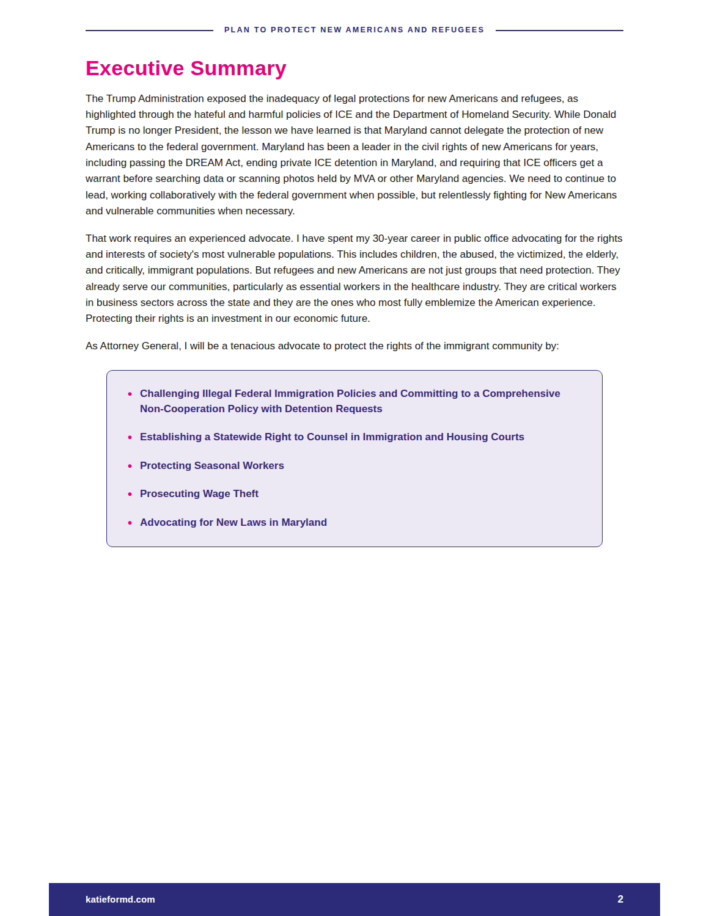Plan to Protect New Americans and Refugees
Executive Summary
The Trump Administration exposed the inadequacy of legal protections for new Americans and refugees, as highlighted through the hateful and harmful policies of ICE and the Department of Homeland Security. While Donald Trump is no longer President, the lesson we have learned is that Maryland cannot delegate the protection of new Americans to the federal government. Maryland has been a leader in the civil rights of new Americans for years, including passing the DREAM Act, ending private ICE detention in Maryland, and requiring that ICE officers get a warrant before searching data or scanning photos held by MVA or other Maryland agencies. We need to continue to lead, working collaboratively with the federal government when possible, but relentlessly fighting for New Americans and vulnerable communities when necessary.
That work requires an experienced advocate. I have spent my 30-year career in public office advocating for the rights and interests of society's most vulnerable populations. This includes children, the abused, the victimized, the elderly, and critically, immigrant populations. But refugees and new Americans are not just groups that need protection. They already serve our communities, particularly as essential workers in the healthcare industry. They are critical workers in business sectors across the state and they are the ones who most fully emblemize the American experience. Protecting their rights is an investment in our economic future.
As Attorney General, I will be a tenacious advocate to protect the rights of the immigrant community by:
Challenging Illegal Federal Immigration Policies and Committing to a Comprehensive Non-Cooperation Policy with Detention Requests
Establishing a Statewide Right to Counsel in Immigration and Housing Courts
Protecting Seasonal Workers
Prosecuting Wage Theft
Advocating for New Laws in Maryland
katieformd.com 2